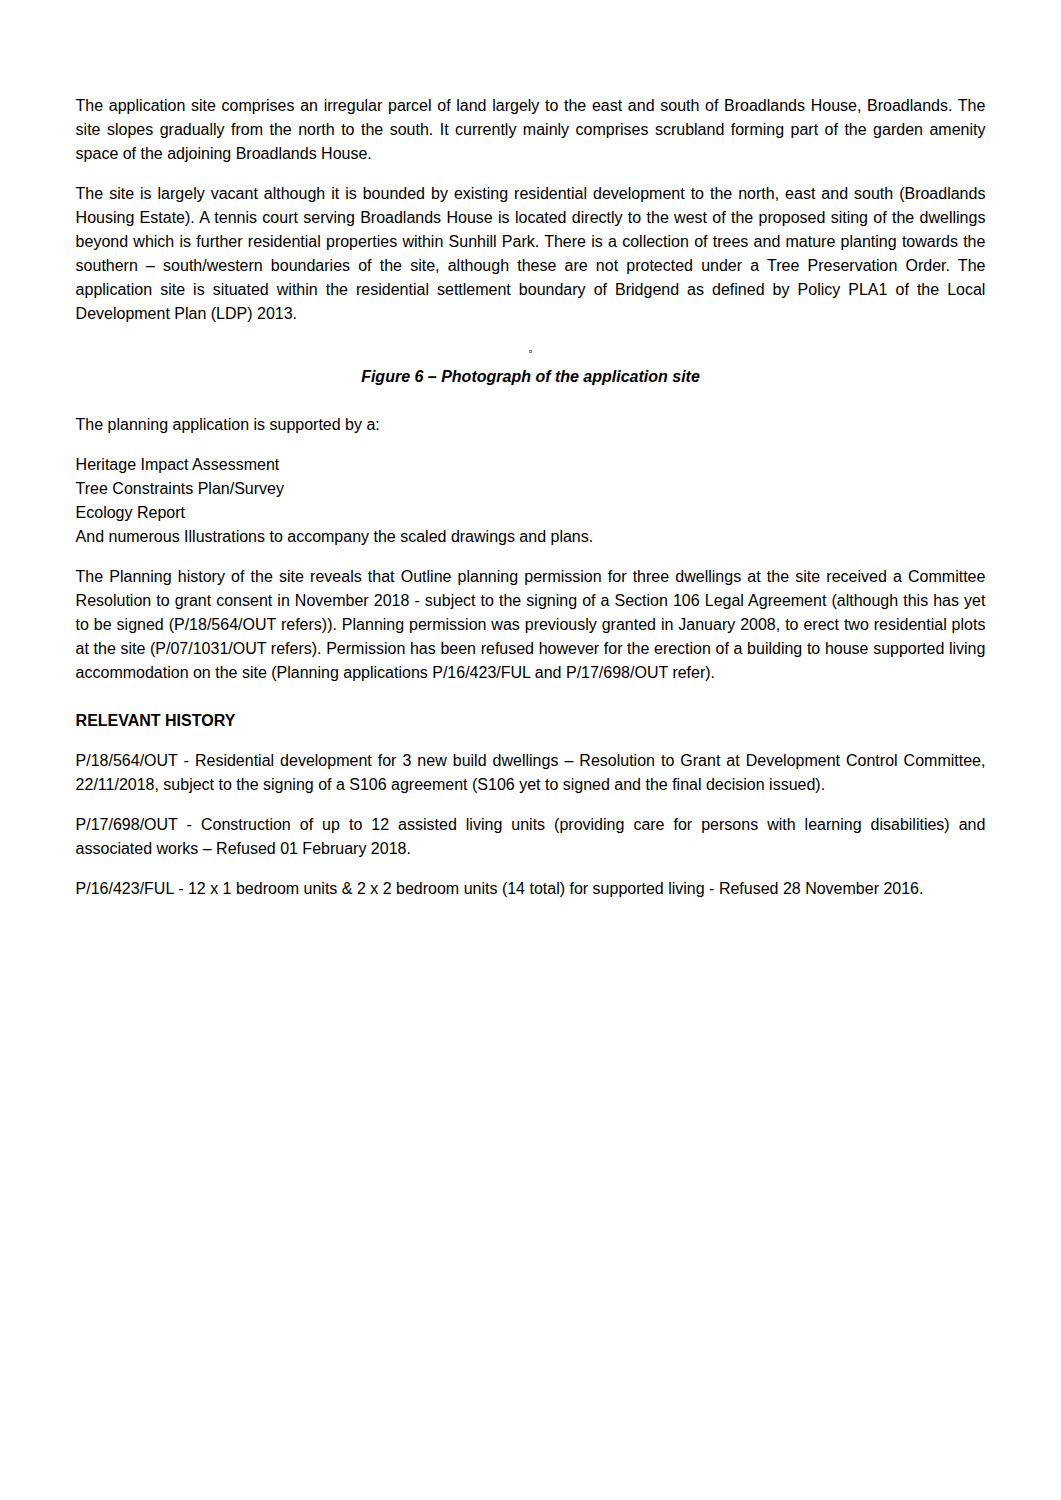The application site comprises an irregular parcel of land largely to the east and south of Broadlands House, Broadlands. The site slopes gradually from the north to the south. It currently mainly comprises scrubland forming part of the garden amenity space of the adjoining Broadlands House.
The site is largely vacant although it is bounded by existing residential development to the north, east and south (Broadlands Housing Estate). A tennis court serving Broadlands House is located directly to the west of the proposed siting of the dwellings beyond which is further residential properties within Sunhill Park. There is a collection of trees and mature planting towards the southern – south/western boundaries of the site, although these are not protected under a Tree Preservation Order. The application site is situated within the residential settlement boundary of Bridgend as defined by Policy PLA1 of the Local Development Plan (LDP) 2013.
Figure 6 – Photograph of the application site
The planning application is supported by a:
Heritage Impact Assessment
Tree Constraints Plan/Survey
Ecology Report
And numerous Illustrations to accompany the scaled drawings and plans.
The Planning history of the site reveals that Outline planning permission for three dwellings at the site received a Committee Resolution to grant consent in November 2018 - subject to the signing of a Section 106 Legal Agreement (although this has yet to be signed (P/18/564/OUT refers)). Planning permission was previously granted in January 2008, to erect two residential plots at the site (P/07/1031/OUT refers). Permission has been refused however for the erection of a building to house supported living accommodation on the site (Planning applications P/16/423/FUL and P/17/698/OUT refer).
RELEVANT HISTORY
P/18/564/OUT - Residential development for 3 new build dwellings – Resolution to Grant at Development Control Committee, 22/11/2018, subject to the signing of a S106 agreement (S106 yet to signed and the final decision issued).
P/17/698/OUT - Construction of up to 12 assisted living units (providing care for persons with learning disabilities) and associated works – Refused 01 February 2018.
P/16/423/FUL - 12 x 1 bedroom units & 2 x 2 bedroom units (14 total) for supported living - Refused 28 November 2016.